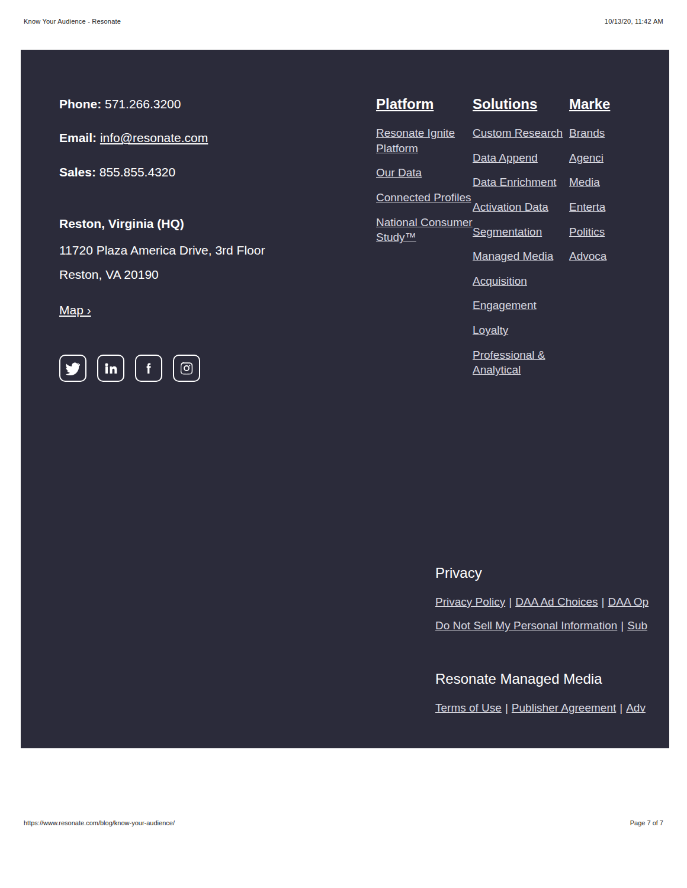Know Your Audience - Resonate 10/13/20, 11:42 AM
Phone: 571.266.3200
Email: info@resonate.com
Sales: 855.855.4320
Reston, Virginia (HQ) 11720 Plaza America Drive, 3rd Floor Reston, VA 20190 Map ›
Platform
Resonate Ignite Platform
Our Data
Connected Profiles
National Consumer Study™
Solutions
Custom Research
Data Append
Data Enrichment
Activation Data
Segmentation
Managed Media
Acquisition
Engagement
Loyalty
Professional & Analytical
Marke
Brands
Agenci
Media
Enterta
Politics
Advoca
Privacy
Privacy Policy|DAA Ad Choices|DAA Op
Do Not Sell My Personal Information|Sub
Resonate Managed Media
Terms of Use|Publisher Agreement|Adv
© 2020 - Resonate
https://www.resonate.com/blog/know-your-audience/ Page 7 of 7